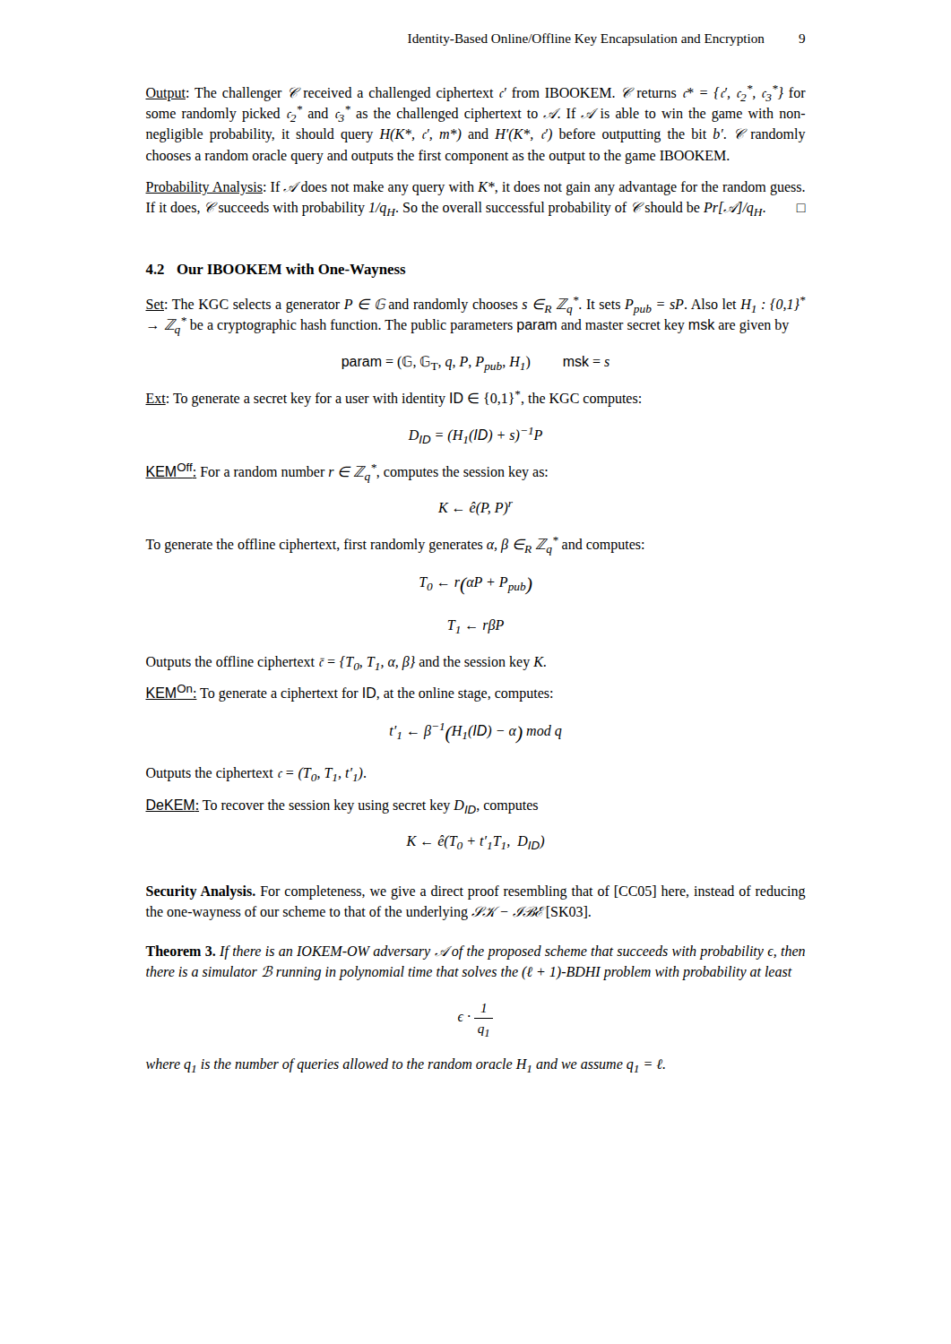Identity-Based Online/Offline Key Encapsulation and Encryption 9
Output: The challenger 𝒞 received a challenged ciphertext 𝔠′ from IBOOKEM. 𝒞 returns 𝔠* = {𝔠′, 𝔠2*, 𝔠3*} for some randomly picked 𝔠2* and 𝔠3* as the challenged ciphertext to 𝒜. If 𝒜 is able to win the game with non-negligible probability, it should query H(K*, 𝔠′, m*) and H′(K*, 𝔠′) before outputting the bit b′. 𝒞 randomly chooses a random oracle query and outputs the first component as the output to the game IBOOKEM.
Probability Analysis: If 𝒜 does not make any query with K*, it does not gain any advantage for the random guess. If it does, 𝒞 succeeds with probability 1/qH. So the overall successful probability of 𝒞 should be Pr[𝒜]/qH. □
4.2 Our IBOOKEM with One-Wayness
Set: The KGC selects a generator P ∈ 𝔾 and randomly chooses s ∈R ℤq*. It sets Ppub = sP. Also let H1 : {0,1}* → ℤq* be a cryptographic hash function. The public parameters param and master secret key msk are given by
param = (𝔾, 𝔾T, q, P, Ppub, H1) msk = s
Ext: To generate a secret key for a user with identity ID ∈ {0,1}*, the KGC computes:
DID = (H1(ID) + s)−1P
KEMOff: For a random number r ∈ ℤq*, computes the session key as:
K ← ê(P, P)r
To generate the offline ciphertext, first randomly generates α, β ∈R ℤq* and computes:
T0 ← r(αP + Ppub)
T1 ← rβP
Outputs the offline ciphertext 𝔠̄ = {T0, T1, α, β} and the session key K.
KEMOn: To generate a ciphertext for ID, at the online stage, computes:
t′1 ← β−1(H1(ID) − α) mod q
Outputs the ciphertext 𝔠 = (T0, T1, t′1).
DeKEM: To recover the session key using secret key DID, computes
K ← ê(T0 + t′1T1, DID)
Security Analysis. For completeness, we give a direct proof resembling that of [CC05] here, instead of reducing the one-wayness of our scheme to that of the underlying 𝒮𝒦 − ℐℬℰ [SK03].
Theorem 3. If there is an IOKEM-OW adversary 𝒜 of the proposed scheme that succeeds with probability ϵ, then there is a simulator ℬ running in polynomial time that solves the (ℓ + 1)-BDHI problem with probability at least
ϵ · 1 q1
where q1 is the number of queries allowed to the random oracle H1 and we assume q1 = ℓ.